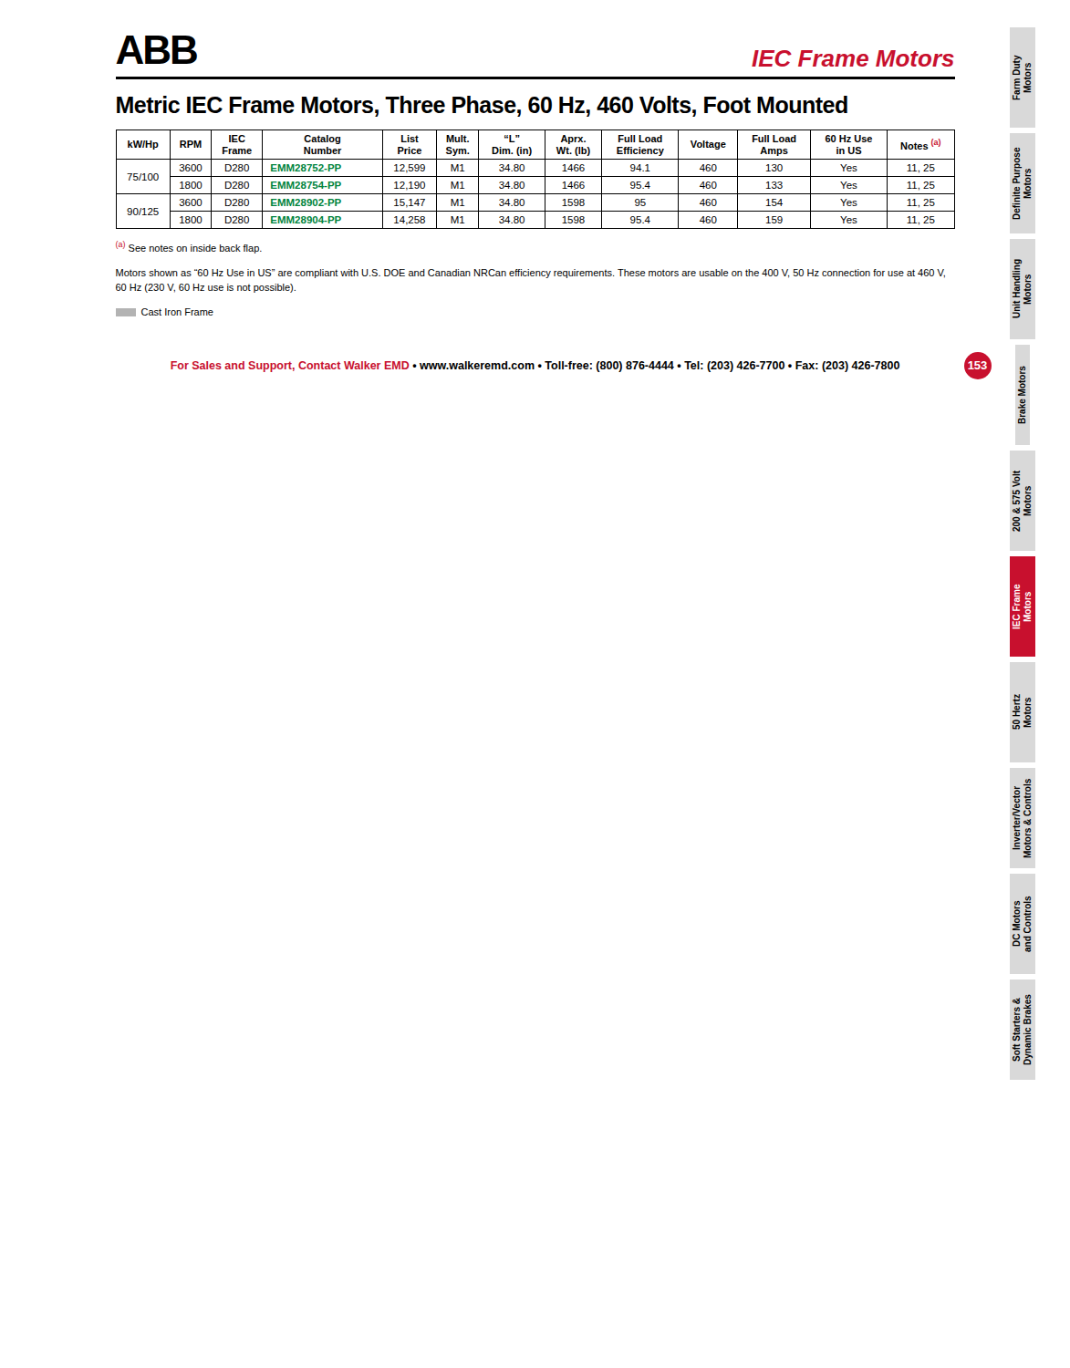ABB
IEC Frame Motors
Metric IEC Frame Motors, Three Phase, 60 Hz, 460 Volts, Foot Mounted
| kW/Hp | RPM | IEC Frame | Catalog Number | List Price | Mult. Sym. | “L” Dim. (in) | Aprx. Wt. (lb) | Full Load Efficiency | Voltage | Full Load Amps | 60 Hz Use in US | Notes (a) |
| --- | --- | --- | --- | --- | --- | --- | --- | --- | --- | --- | --- | --- |
| 75/100 | 3600 | D280 | EMM28752-PP | 12,599 | M1 | 34.80 | 1466 | 94.1 | 460 | 130 | Yes | 11, 25 |
| 1800 | D280 | EMM28754-PP | 12,190 | M1 | 34.80 | 1466 | 95.4 | 460 | 133 | Yes | 11, 25 |
| 90/125 | 3600 | D280 | EMM28902-PP | 15,147 | M1 | 34.80 | 1598 | 95 | 460 | 154 | Yes | 11, 25 |
| 1800 | D280 | EMM28904-PP | 14,258 | M1 | 34.80 | 1598 | 95.4 | 460 | 159 | Yes | 11, 25 |
(a) See notes on inside back flap.
Motors shown as “60 Hz Use in US” are compliant with U.S. DOE and Canadian NRCan efficiency requirements. These motors are usable on the 400 V, 50 Hz connection for use at 460 V, 60 Hz (230 V, 60 Hz use is not possible).
Cast Iron Frame
Farm Duty
Motors
Definite Purpose
Motors
Unit Handling
Motors
Brake Motors
200 & 575 Volt
Motors
IEC Frame
Motors
50 Hertz
Motors
Inverter/Vector
Motors & Controls
DC Motors
and Controls
Soft Starters &
Dynamic Brakes
For Sales and Support, Contact Walker EMD • www.walkeremd.com • Toll-free: (800) 876-4444 • Tel: (203) 426-7700 • Fax: (203) 426-7800
153